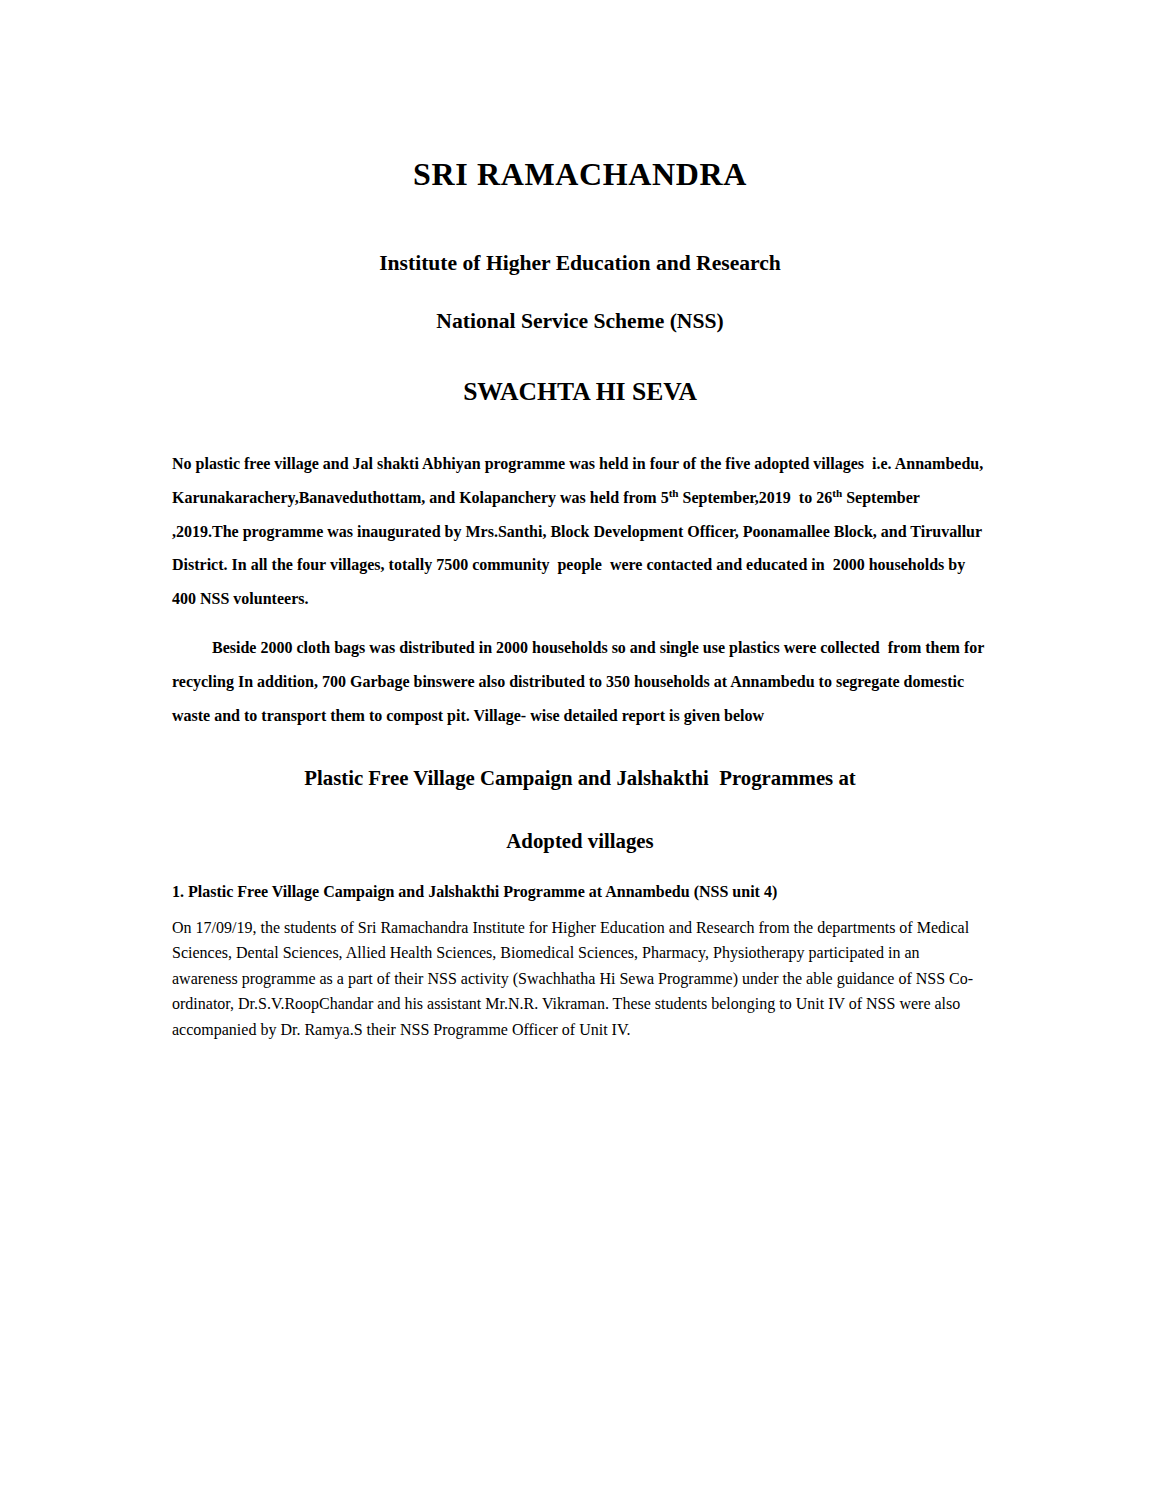SRI RAMACHANDRA
Institute of Higher Education and Research
National Service Scheme (NSS)
SWACHTA HI SEVA
No plastic free village and Jal shakti Abhiyan programme was held in four of the five adopted villages i.e. Annambedu, Karunakarachery,Banaveduthottam, and Kolapanchery was held from 5th September,2019 to 26th September ,2019.The programme was inaugurated by Mrs.Santhi, Block Development Officer, Poonamallee Block, and Tiruvallur District. In all the four villages, totally 7500 community people were contacted and educated in 2000 households by 400 NSS volunteers.
Beside 2000 cloth bags was distributed in 2000 households so and single use plastics were collected from them for recycling In addition, 700 Garbage binswere also distributed to 350 households at Annambedu to segregate domestic waste and to transport them to compost pit. Village- wise detailed report is given below
Plastic Free Village Campaign and Jalshakthi Programmes at
Adopted villages
1. Plastic Free Village Campaign and Jalshakthi Programme at Annambedu (NSS unit 4)
On 17/09/19, the students of Sri Ramachandra Institute for Higher Education and Research from the departments of Medical Sciences, Dental Sciences, Allied Health Sciences, Biomedical Sciences, Pharmacy, Physiotherapy participated in an awareness programme as a part of their NSS activity (Swachhatha Hi Sewa Programme) under the able guidance of NSS Co-ordinator, Dr.S.V.RoopChandar and his assistant Mr.N.R. Vikraman. These students belonging to Unit IV of NSS were also accompanied by Dr. Ramya.S their NSS Programme Officer of Unit IV.